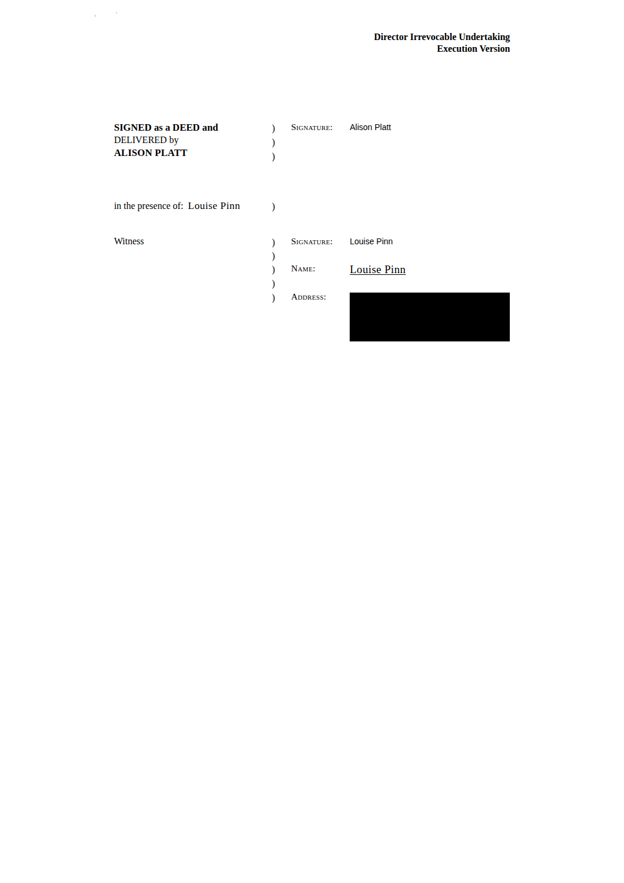‘ ‘
Director Irrevocable Undertaking
Execution Version
| SIGNED as a DEED and DELIVERED by ALISON PLATT | ) ) ) | Signature: | Alison Platt |
| in the presence of: Louise Pinn | ) | | |
| Witness | ) | Signature: | Louise Pinn |
| | ) | | |
| | ) | Name: | Louise Pinn |
| | ) | | |
| | ) | Address: | |